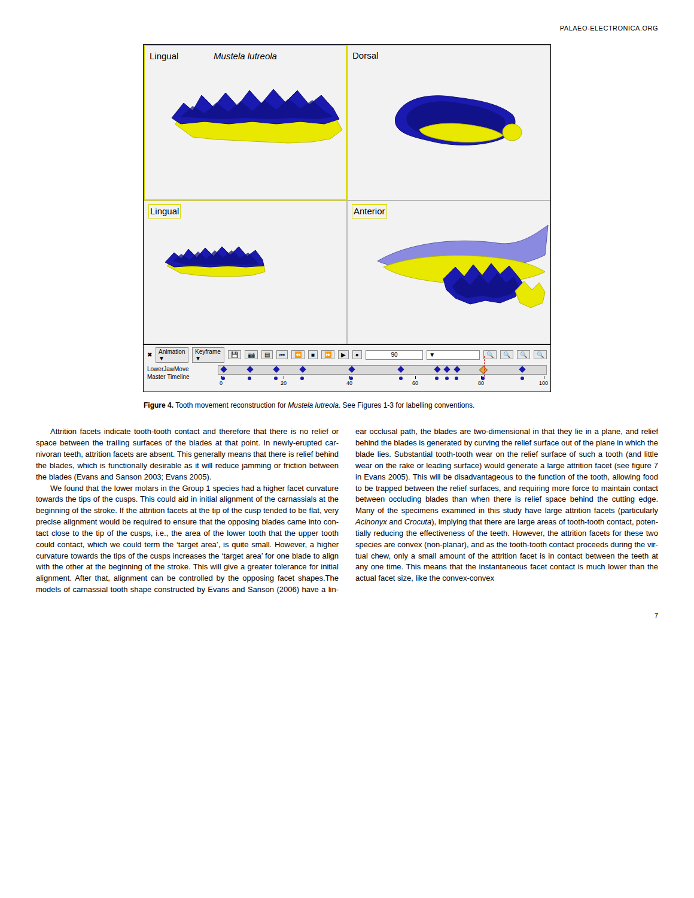PALAEO-ELECTRONICA.ORG
Lingual Mustela lutreola
Dorsal
Lingual
Anterior
✖ Animation ▼ Keyframe ▼ 💾 📷 ▤ ⏮ ⏪ ■ ⏩ ▶ ● 90 ▼ 🔍 🔍 🔍 🔍
LowerJawMove
Master Timeline
0
20
40
60
80
100
Figure 4. Tooth movement reconstruction for Mustela lutreola. See Figures 1-3 for labelling conventions.
Attrition facets indicate tooth-tooth contact and therefore that there is no relief or space between the trailing surfaces of the blades at that point. In newly-erupted carnivoran teeth, attrition facets are absent. This generally means that there is relief behind the blades, which is functionally desirable as it will reduce jamming or friction between the blades (Evans and Sanson 2003; Evans 2005).
We found that the lower molars in the Group 1 species had a higher facet curvature towards the tips of the cusps. This could aid in initial alignment of the carnassials at the beginning of the stroke. If the attrition facets at the tip of the cusp tended to be flat, very precise alignment would be required to ensure that the opposing blades came into contact close to the tip of the cusps, i.e., the area of the lower tooth that the upper tooth could contact, which we could term the ‘target area’, is quite small. However, a higher curvature towards the tips of the cusps increases the ‘target area’ for one blade to align with the other at the beginning of the stroke. This will give a greater tolerance for initial alignment. After that, alignment can be controlled by the opposing facet shapes.The models of carnassial tooth shape constructed by Evans and Sanson (2006) have a linear occlusal path, the blades are two-dimensional in that they lie in a plane, and relief behind the blades is generated by curving the relief surface out of the plane in which the blade lies. Substantial tooth-tooth wear on the relief surface of such a tooth (and little wear on the rake or leading surface) would generate a large attrition facet (see figure 7 in Evans 2005). This will be disadvantageous to the function of the tooth, allowing food to be trapped between the relief surfaces, and requiring more force to maintain contact between occluding blades than when there is relief space behind the cutting edge. Many of the specimens examined in this study have large attrition facets (particularly Acinonyx and Crocuta), implying that there are large areas of tooth-tooth contact, potentially reducing the effectiveness of the teeth. However, the attrition facets for these two species are convex (non-planar), and as the tooth-tooth contact proceeds during the virtual chew, only a small amount of the attrition facet is in contact between the teeth at any one time. This means that the instantaneous facet contact is much lower than the actual facet size, like the convex-convex
7